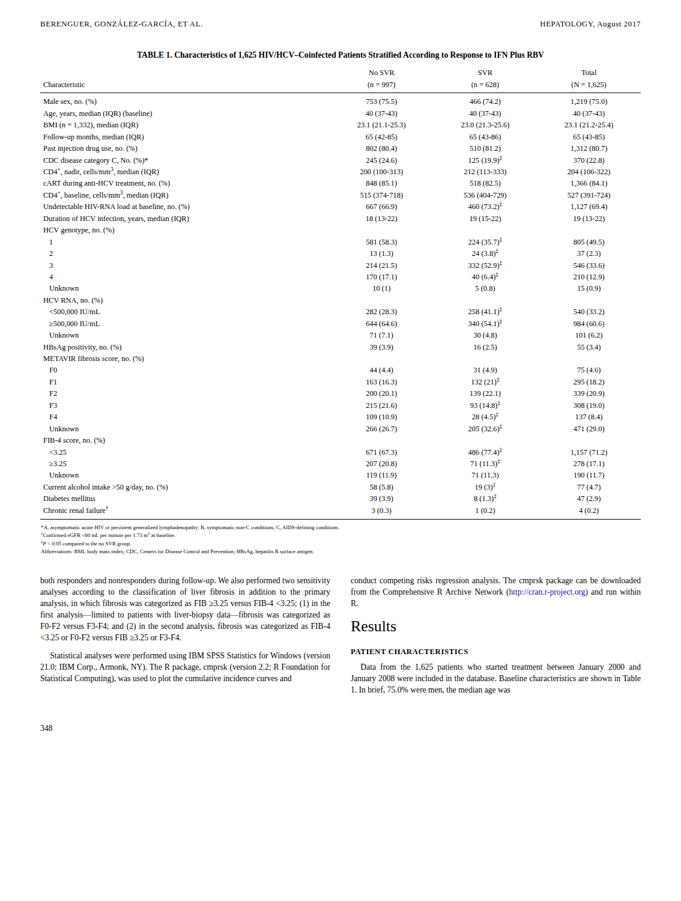BERENGUER, GONZÁLEZ-GARCÍA, ET AL. HEPATOLOGY, August 2017
TABLE 1. Characteristics of 1,625 HIV/HCV–Coinfected Patients Stratified According to Response to IFN Plus RBV
| | No SVR | SVR | Total |
| --- | --- | --- | --- |
| Characteristic | (n = 997) | (n = 628) | (N = 1,625) |
| Male sex, no. (%) | 753 (75.5) | 466 (74.2) | 1,219 (75.0) |
| Age, years, median (IQR) (baseline) | 40 (37-43) | 40 (37-43) | 40 (37-43) |
| BMI (n = 1,332), median (IQR) | 23.1 (21.1-25.3) | 23.0 (21.3-25.6) | 23.1 (21.2-25.4) |
| Follow-up months, median (IQR) | 65 (42-85) | 65 (43-86) | 65 (43-85) |
| Past injection drug use, no. (%) | 802 (80.4) | 510 (81.2) | 1,312 (80.7) |
| CDC disease category C, No. (%)* | 245 (24.6) | 125 (19.9) ‡ | 370 (22.8) |
| CD4 + , nadir, cells/mm 3 , median (IQR) | 200 (100-313) | 212 (113-333) | 204 (106-322) |
| cART during anti-HCV treatment, no. (%) | 848 (85.1) | 518 (82.5) | 1,366 (84.1) |
| CD4 + , baseline, cells/mm 3 , median (IQR) | 515 (374-718) | 536 (404-729) | 527 (391-724) |
| Undetectable HIV-RNA load at baseline, no. (%) | 667 (66.9) | 460 (73.2) ‡ | 1,127 (69.4) |
| Duration of HCV infection, years, median (IQR) | 18 (13-22) | 19 (15-22) | 19 (13-22) |
| HCV genotype, no. (%) | | | |
| 1 | 581 (58.3) | 224 (35.7) ‡ | 805 (49.5) |
| 2 | 13 (1.3) | 24 (3.8) ‡ | 37 (2.3) |
| 3 | 214 (21.5) | 332 (52.9) ‡ | 546 (33.6) |
| 4 | 170 (17.1) | 40 (6.4) ‡ | 210 (12.9) |
| Unknown | 10 (1) | 5 (0.8) | 15 (0.9) |
| HCV RNA, no. (%) | | | |
| <500,000 IU/mL | 282 (28.3) | 258 (41.1) ‡ | 540 (33.2) |
| ≥500,000 IU/mL | 644 (64.6) | 340 (54.1) ‡ | 984 (60.6) |
| Unknown | 71 (7.1) | 30 (4.8) | 101 (6.2) |
| HBsAg positivity, no. (%) | 39 (3.9) | 16 (2.5) | 55 (3.4) |
| METAVIR fibrosis score, no. (%) | | | |
| F0 | 44 (4.4) | 31 (4.9) | 75 (4.6) |
| F1 | 163 (16.3) | 132 (21) ‡ | 295 (18.2) |
| F2 | 200 (20.1) | 139 (22.1) | 339 (20.9) |
| F3 | 215 (21.6) | 93 (14.8) ‡ | 308 (19.0) |
| F4 | 109 (10.9) | 28 (4.5) ‡ | 137 (8.4) |
| Unknown | 266 (26.7) | 205 (32.6) ‡ | 471 (29.0) |
| FIB-4 score, no. (%) | | | |
| <3.25 | 671 (67.3) | 486 (77.4) ‡ | 1,157 (71.2) |
| ≥3.25 | 207 (20.8) | 71 (11.3) ‡ | 278 (17.1) |
| Unknown | 119 (11.9) | 71 (11.3) | 190 (11.7) |
| Current alcohol intake >50 g/day, no. (%) | 58 (5.8) | 19 (3) ‡ | 77 (4.7) |
| Diabetes mellitus | 39 (3.9) | 8 (1.3) ‡ | 47 (2.9) |
| Chronic renal failure † | 3 (0.3) | 1 (0.2) | 4 (0.2) |
| *A, asymptomatic acute HIV or persistent generalized lymphadenopathy; B, symptomatic non-C conditions; C, AIDS-defining conditions. † Confirmed eGFR <60 mL per minute per 1.73 m 2 at baseline. ‡ P < 0.05 compared to the no SVR group. Abbreviations: BMI, body mass index; CDC, Centers for Disease Control and Prevention; HBsAg, hepatitis B surface antigen. |
both responders and nonresponders during follow-up. We also performed two sensitivity analyses according to the classification of liver fibrosis in addition to the primary analysis, in which fibrosis was categorized as FIB ≥3.25 versus FIB-4 <3.25; (1) in the first analysis—limited to patients with liver-biopsy data—fibrosis was categorized as F0-F2 versus F3-F4; and (2) in the second analysis, fibrosis was categorized as FIB-4 <3.25 or F0-F2 versus FIB ≥3.25 or F3-F4.
Statistical analyses were performed using IBM SPSS Statistics for Windows (version 21.0; IBM Corp., Armonk, NY). The R package, cmprsk (version 2.2; R Foundation for Statistical Computing), was used to plot the cumulative incidence curves and
conduct competing risks regression analysis. The cmprsk package can be downloaded from the Comprehensive R Archive Network (http://cran.r-project.org) and run within R.
Results
PATIENT CHARACTERISTICS
Data from the 1,625 patients who started treatment between January 2000 and January 2008 were included in the database. Baseline characteristics are shown in Table 1. In brief, 75.0% were men, the median age was
348